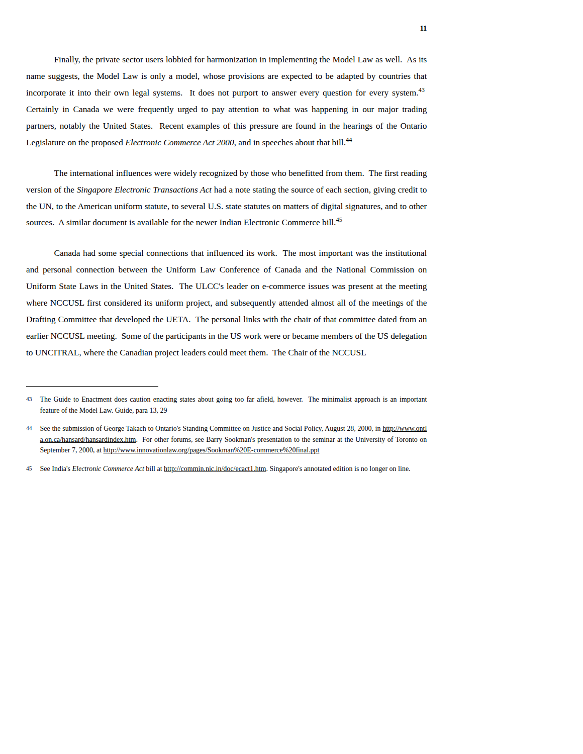11
Finally, the private sector users lobbied for harmonization in implementing the Model Law as well. As its name suggests, the Model Law is only a model, whose provisions are expected to be adapted by countries that incorporate it into their own legal systems. It does not purport to answer every question for every system.43 Certainly in Canada we were frequently urged to pay attention to what was happening in our major trading partners, notably the United States. Recent examples of this pressure are found in the hearings of the Ontario Legislature on the proposed Electronic Commerce Act 2000, and in speeches about that bill.44
The international influences were widely recognized by those who benefitted from them. The first reading version of the Singapore Electronic Transactions Act had a note stating the source of each section, giving credit to the UN, to the American uniform statute, to several U.S. state statutes on matters of digital signatures, and to other sources. A similar document is available for the newer Indian Electronic Commerce bill.45
Canada had some special connections that influenced its work. The most important was the institutional and personal connection between the Uniform Law Conference of Canada and the National Commission on Uniform State Laws in the United States. The ULCC's leader on e-commerce issues was present at the meeting where NCCUSL first considered its uniform project, and subsequently attended almost all of the meetings of the Drafting Committee that developed the UETA. The personal links with the chair of that committee dated from an earlier NCCUSL meeting. Some of the participants in the US work were or became members of the US delegation to UNCITRAL, where the Canadian project leaders could meet them. The Chair of the NCCUSL
43
The Guide to Enactment does caution enacting states about going too far afield, however. The minimalist approach is an important feature of the Model Law. Guide, para 13, 29
44
See the submission of George Takach to Ontario's Standing Committee on Justice and Social Policy, August 28, 2000, in http://www.ontla.on.ca/hansard/hansardindex.htm. For other forums, see Barry Sookman's presentation to the seminar at the University of Toronto on September 7, 2000, at http://www.innovationlaw.org/pages/Sookman%20E-commerce%20final.ppt
45
See India's Electronic Commerce Act bill at http://commin.nic.in/doc/ecact1.htm. Singapore's annotated edition is no longer on line.